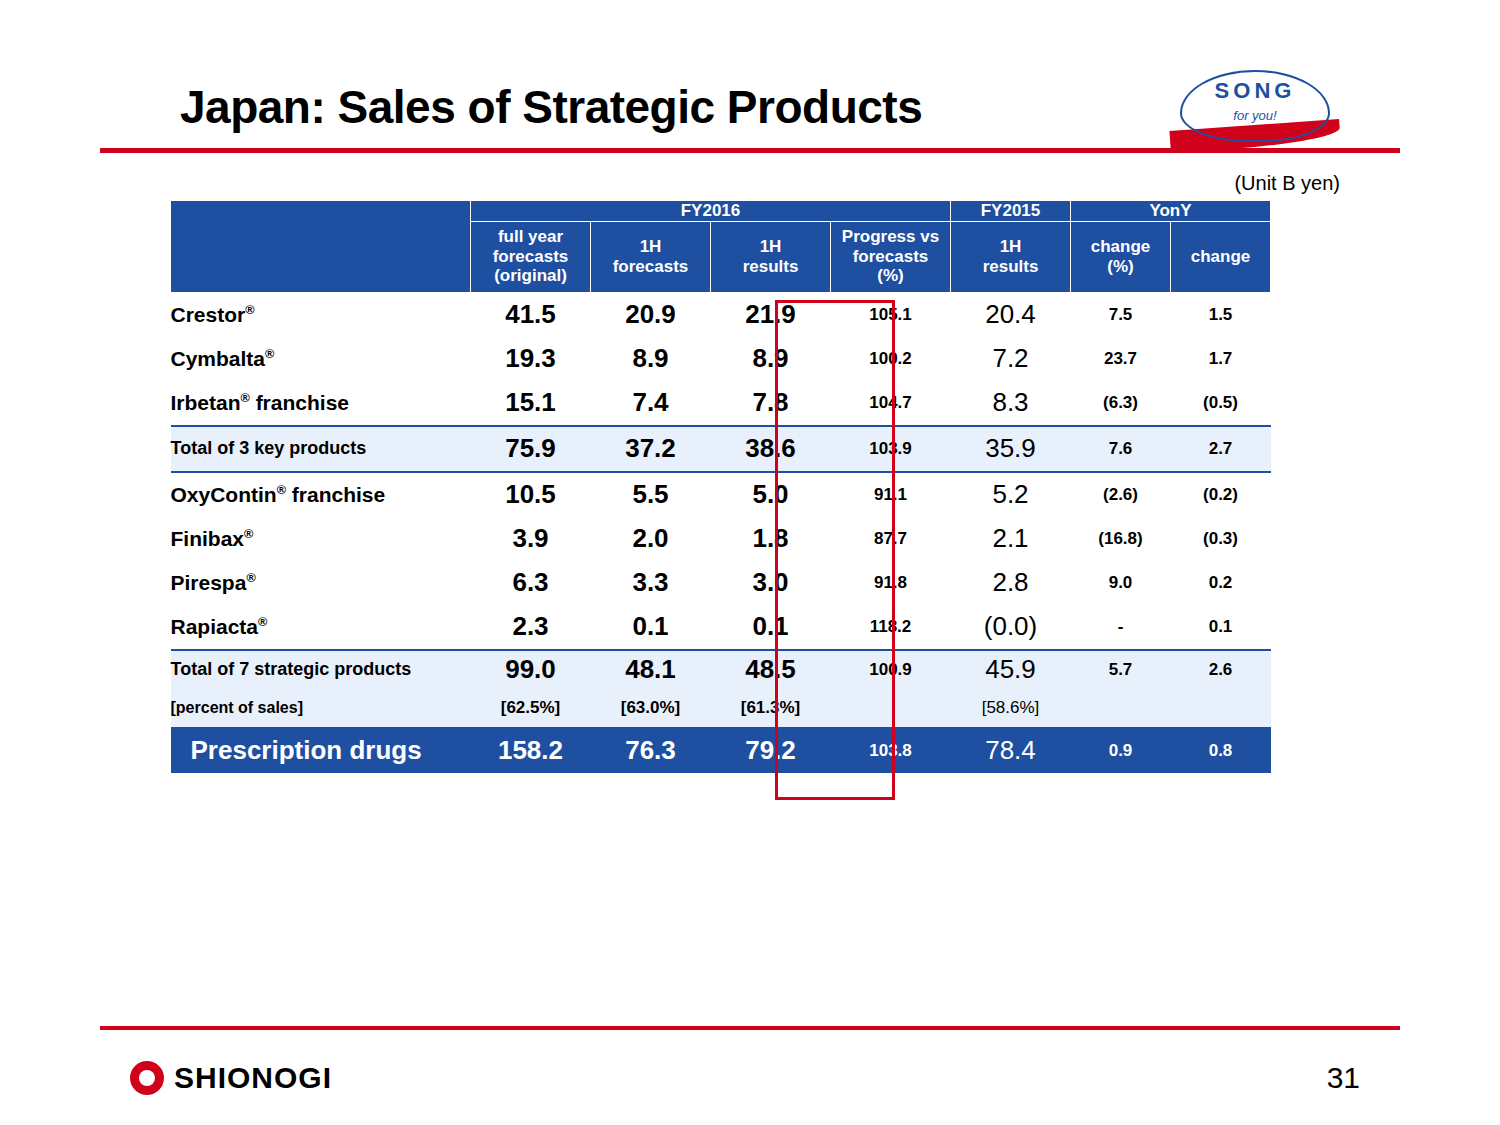Japan: Sales of Strategic Products
SONG
for you!
(Unit B yen)
| | FY2016 | FY2015 | YonY |
| full year forecasts (original) | 1H forecasts | 1H results | Progress vs forecasts (%) | 1H results | change (%) | change |
| Crestor ® | 41.5 | 20.9 | 21.9 | 105.1 | 20.4 | 7.5 | 1.5 |
| Cymbalta ® | 19.3 | 8.9 | 8.9 | 100.2 | 7.2 | 23.7 | 1.7 |
| Irbetan ® franchise | 15.1 | 7.4 | 7.8 | 104.7 | 8.3 | (6.3) | (0.5) |
| Total of 3 key products | 75.9 | 37.2 | 38.6 | 103.9 | 35.9 | 7.6 | 2.7 |
| OxyContin ® franchise | 10.5 | 5.5 | 5.0 | 91.1 | 5.2 | (2.6) | (0.2) |
| Finibax ® | 3.9 | 2.0 | 1.8 | 87.7 | 2.1 | (16.8) | (0.3) |
| Pirespa ® | 6.3 | 3.3 | 3.0 | 91.8 | 2.8 | 9.0 | 0.2 |
| Rapiacta ® | 2.3 | 0.1 | 0.1 | 118.2 | (0.0) | - | 0.1 |
| Total of 7 strategic products | 99.0 | 48.1 | 48.5 | 100.9 | 45.9 | 5.7 | 2.6 |
| [percent of sales] | [62.5%] | [63.0%] | [61.3%] | | [58.6%] | | |
| Prescription drugs | 158.2 | 76.3 | 79.2 | 103.8 | 78.4 | 0.9 | 0.8 |
SHIONOGI
31